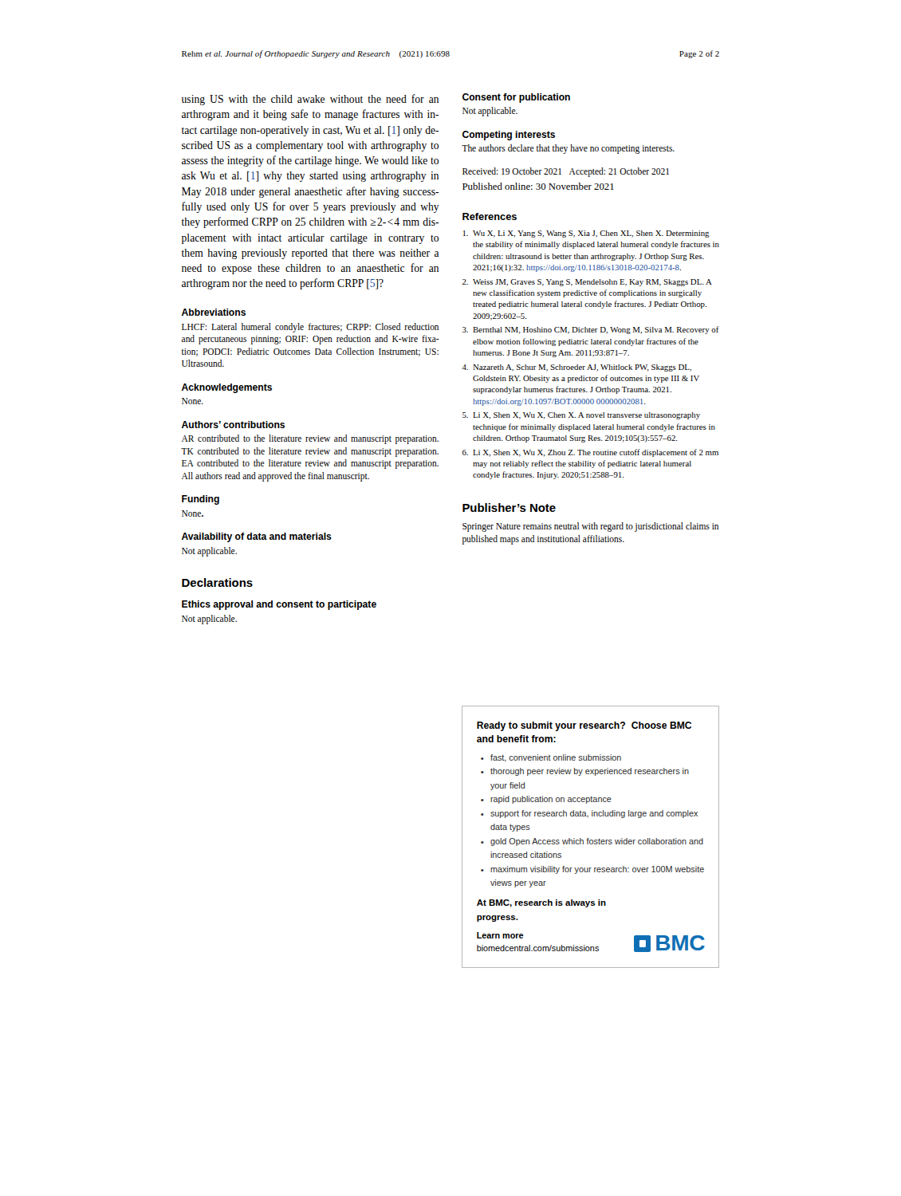Rehm et al. Journal of Orthopaedic Surgery and Research (2021) 16:698
Page 2 of 2
using US with the child awake without the need for an arthrogram and it being safe to manage fractures with intact cartilage non-operatively in cast, Wu et al. [1] only described US as a complementary tool with arthrography to assess the integrity of the cartilage hinge. We would like to ask Wu et al. [1] why they started using arthrography in May 2018 under general anaesthetic after having successfully used only US for over 5 years previously and why they performed CRPP on 25 children with ≥ 2- < 4 mm displacement with intact articular cartilage in contrary to them having previously reported that there was neither a need to expose these children to an anaesthetic for an arthrogram nor the need to perform CRPP [5]?
Abbreviations
LHCF: Lateral humeral condyle fractures; CRPP: Closed reduction and percutaneous pinning; ORIF: Open reduction and K-wire fixation; PODCI: Pediatric Outcomes Data Collection Instrument; US: Ultrasound.
Acknowledgements
None.
Authors’ contributions
AR contributed to the literature review and manuscript preparation. TK contributed to the literature review and manuscript preparation. EA contributed to the literature review and manuscript preparation. All authors read and approved the final manuscript.
Funding
None.
Availability of data and materials
Not applicable.
Declarations
Ethics approval and consent to participate
Not applicable.
Consent for publication
Not applicable.
Competing interests
The authors declare that they have no competing interests.
Received: 19 October 2021 Accepted: 21 October 2021
Published online: 30 November 2021
References
Wu X, Li X, Yang S, Wang S, Xia J, Chen XL, Shen X. Determining the stability of minimally displaced lateral humeral condyle fractures in children: ultrasound is better than arthrography. J Orthop Surg Res. 2021;16(1):32. https://doi.org/10.1186/s13018-020-02174-8.
Weiss JM, Graves S, Yang S, Mendelsohn E, Kay RM, Skaggs DL. A new classification system predictive of complications in surgically treated pediatric humeral lateral condyle fractures. J Pediatr Orthop. 2009;29:602–5.
Bernthal NM, Hoshino CM, Dichter D, Wong M, Silva M. Recovery of elbow motion following pediatric lateral condylar fractures of the humerus. J Bone Jt Surg Am. 2011;93:871–7.
Nazareth A, Schur M, Schroeder AJ, Whitlock PW, Skaggs DL, Goldstein RY. Obesity as a predictor of outcomes in type III & IV supracondylar humerus fractures. J Orthop Trauma. 2021. https://doi.org/10.1097/BOT.00000 00000002081.
Li X, Shen X, Wu X, Chen X. A novel transverse ultrasonography technique for minimally displaced lateral humeral condyle fractures in children. Orthop Traumatol Surg Res. 2019;105(3):557–62.
Li X, Shen X, Wu X, Zhou Z. The routine cutoff displacement of 2 mm may not reliably reflect the stability of pediatric lateral humeral condyle fractures. Injury. 2020;51:2588–91.
Publisher’s Note
Springer Nature remains neutral with regard to jurisdictional claims in published maps and institutional affiliations.
Ready to submit your research? Choose BMC and benefit from:
fast, convenient online submission
thorough peer review by experienced researchers in your field
rapid publication on acceptance
support for research data, including large and complex data types
gold Open Access which fosters wider collaboration and increased citations
maximum visibility for your research: over 100M website views per year
At BMC, research is always in progress. Learn more biomedcentral.com/submissions
BMC